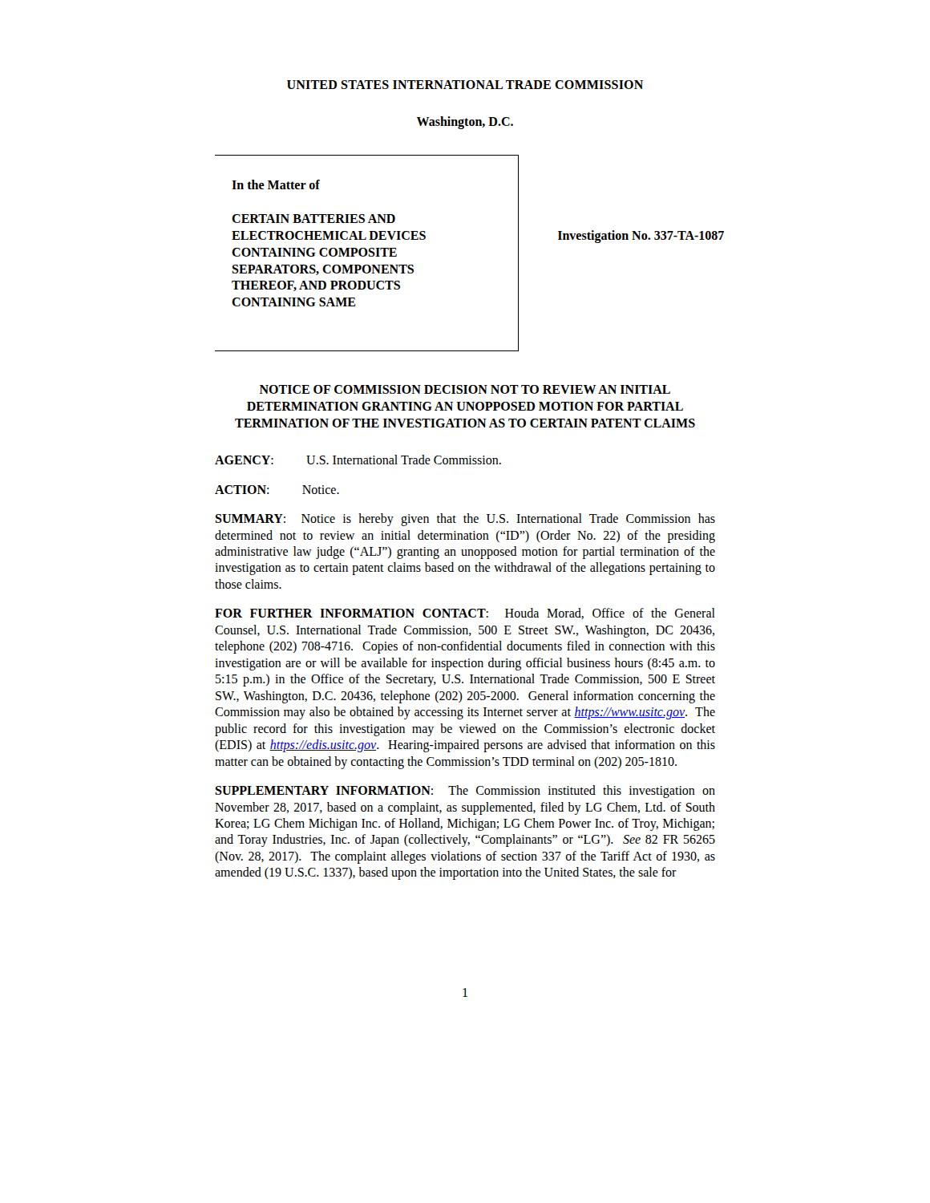UNITED STATES INTERNATIONAL TRADE COMMISSION
Washington, D.C.
In the Matter of
CERTAIN BATTERIES AND
ELECTROCHEMICAL DEVICES
CONTAINING COMPOSITE
SEPARATORS, COMPONENTS
THEREOF, AND PRODUCTS
CONTAINING SAME
Investigation No. 337-TA-1087
NOTICE OF COMMISSION DECISION NOT TO REVIEW AN INITIAL
DETERMINATION GRANTING AN UNOPPOSED MOTION FOR PARTIAL
TERMINATION OF THE INVESTIGATION AS TO CERTAIN PATENT CLAIMS
AGENCY: U.S. International Trade Commission.
ACTION: Notice.
SUMMARY: Notice is hereby given that the U.S. International Trade Commission has determined not to review an initial determination (“ID”) (Order No. 22) of the presiding administrative law judge (“ALJ”) granting an unopposed motion for partial termination of the investigation as to certain patent claims based on the withdrawal of the allegations pertaining to those claims.
FOR FURTHER INFORMATION CONTACT: Houda Morad, Office of the General Counsel, U.S. International Trade Commission, 500 E Street SW., Washington, DC 20436, telephone (202) 708-4716. Copies of non-confidential documents filed in connection with this investigation are or will be available for inspection during official business hours (8:45 a.m. to 5:15 p.m.) in the Office of the Secretary, U.S. International Trade Commission, 500 E Street SW., Washington, D.C. 20436, telephone (202) 205-2000. General information concerning the Commission may also be obtained by accessing its Internet server at https://www.usitc.gov. The public record for this investigation may be viewed on the Commission’s electronic docket (EDIS) at https://edis.usitc.gov. Hearing-impaired persons are advised that information on this matter can be obtained by contacting the Commission’s TDD terminal on (202) 205-1810.
SUPPLEMENTARY INFORMATION: The Commission instituted this investigation on November 28, 2017, based on a complaint, as supplemented, filed by LG Chem, Ltd. of South Korea; LG Chem Michigan Inc. of Holland, Michigan; LG Chem Power Inc. of Troy, Michigan; and Toray Industries, Inc. of Japan (collectively, “Complainants” or “LG”). See 82 FR 56265 (Nov. 28, 2017). The complaint alleges violations of section 337 of the Tariff Act of 1930, as amended (19 U.S.C. 1337), based upon the importation into the United States, the sale for
1